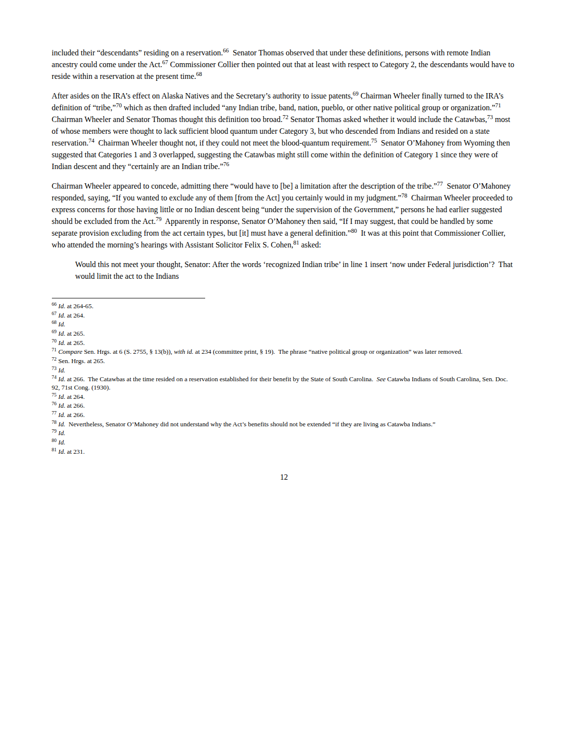included their “descendants” residing on a reservation.66 Senator Thomas observed that under these definitions, persons with remote Indian ancestry could come under the Act.67 Commissioner Collier then pointed out that at least with respect to Category 2, the descendants would have to reside within a reservation at the present time.68
After asides on the IRA’s effect on Alaska Natives and the Secretary’s authority to issue patents,69 Chairman Wheeler finally turned to the IRA’s definition of “tribe,”70 which as then drafted included “any Indian tribe, band, nation, pueblo, or other native political group or organization.”71 Chairman Wheeler and Senator Thomas thought this definition too broad.72 Senator Thomas asked whether it would include the Catawbas,73 most of whose members were thought to lack sufficient blood quantum under Category 3, but who descended from Indians and resided on a state reservation.74 Chairman Wheeler thought not, if they could not meet the blood-quantum requirement.75 Senator O’Mahoney from Wyoming then suggested that Categories 1 and 3 overlapped, suggesting the Catawbas might still come within the definition of Category 1 since they were of Indian descent and they “certainly are an Indian tribe.”76
Chairman Wheeler appeared to concede, admitting there “would have to [be] a limitation after the description of the tribe.”77 Senator O’Mahoney responded, saying, “If you wanted to exclude any of them [from the Act] you certainly would in my judgment.”78 Chairman Wheeler proceeded to express concerns for those having little or no Indian descent being “under the supervision of the Government,” persons he had earlier suggested should be excluded from the Act.79 Apparently in response, Senator O’Mahoney then said, “If I may suggest, that could be handled by some separate provision excluding from the act certain types, but [it] must have a general definition.”80 It was at this point that Commissioner Collier, who attended the morning’s hearings with Assistant Solicitor Felix S. Cohen,81 asked:
Would this not meet your thought, Senator: After the words ‘recognized Indian tribe’ in line 1 insert ‘now under Federal jurisdiction’? That would limit the act to the Indians
66 Id. at 264-65.
67 Id. at 264.
68 Id.
69 Id. at 265.
70 Id. at 265.
71 Compare Sen. Hrgs. at 6 (S. 2755, § 13(b)), with id. at 234 (committee print, § 19). The phrase “native political group or organization” was later removed.
72 Sen. Hrgs. at 265.
73 Id.
74 Id. at 266. The Catawbas at the time resided on a reservation established for their benefit by the State of South Carolina. See Catawba Indians of South Carolina, Sen. Doc. 92, 71st Cong. (1930).
75 Id. at 264.
76 Id. at 266.
77 Id. at 266.
78 Id. Nevertheless, Senator O’Mahoney did not understand why the Act’s benefits should not be extended “if they are living as Catawba Indians.”
79 Id.
80 Id.
81 Id. at 231.
12